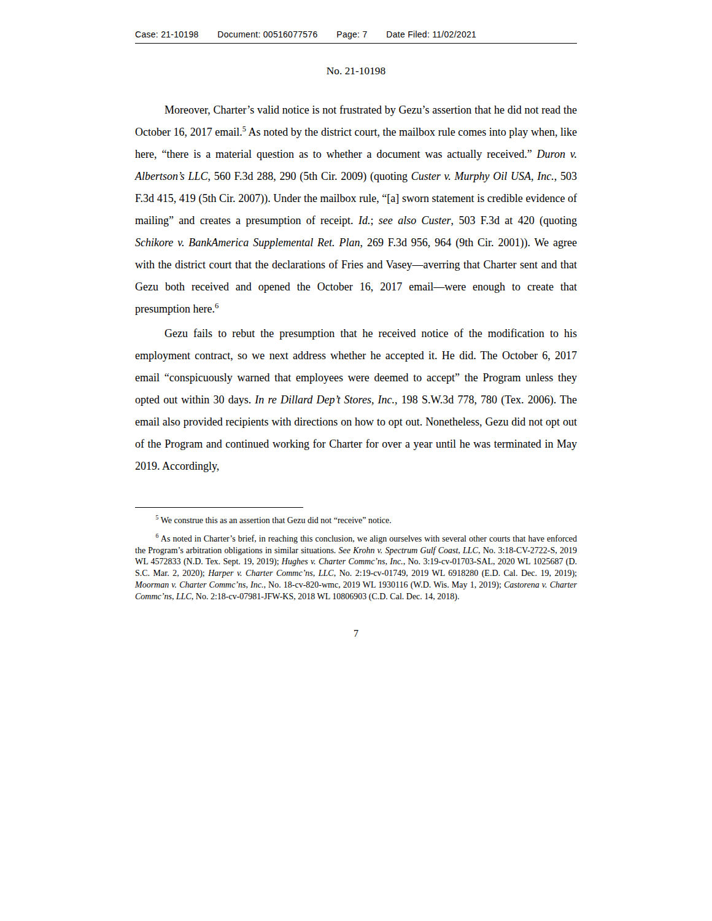Case: 21-10198 Document: 00516077576 Page: 7 Date Filed: 11/02/2021
No. 21-10198
Moreover, Charter’s valid notice is not frustrated by Gezu’s assertion that he did not read the October 16, 2017 email.5 As noted by the district court, the mailbox rule comes into play when, like here, “there is a material question as to whether a document was actually received.” Duron v. Albertson’s LLC, 560 F.3d 288, 290 (5th Cir. 2009) (quoting Custer v. Murphy Oil USA, Inc., 503 F.3d 415, 419 (5th Cir. 2007)). Under the mailbox rule, “[a] sworn statement is credible evidence of mailing” and creates a presumption of receipt. Id.; see also Custer, 503 F.3d at 420 (quoting Schikore v. BankAmerica Supplemental Ret. Plan, 269 F.3d 956, 964 (9th Cir. 2001)). We agree with the district court that the declarations of Fries and Vasey—averring that Charter sent and that Gezu both received and opened the October 16, 2017 email—were enough to create that presumption here.6
Gezu fails to rebut the presumption that he received notice of the modification to his employment contract, so we next address whether he accepted it. He did. The October 6, 2017 email “conspicuously warned that employees were deemed to accept” the Program unless they opted out within 30 days. In re Dillard Dep’t Stores, Inc., 198 S.W.3d 778, 780 (Tex. 2006). The email also provided recipients with directions on how to opt out. Nonetheless, Gezu did not opt out of the Program and continued working for Charter for over a year until he was terminated in May 2019. Accordingly,
5 We construe this as an assertion that Gezu did not “receive” notice.
6 As noted in Charter’s brief, in reaching this conclusion, we align ourselves with several other courts that have enforced the Program’s arbitration obligations in similar situations. See Krohn v. Spectrum Gulf Coast, LLC, No. 3:18-CV-2722-S, 2019 WL 4572833 (N.D. Tex. Sept. 19, 2019); Hughes v. Charter Commc’ns, Inc., No. 3:19-cv-01703-SAL, 2020 WL 1025687 (D. S.C. Mar. 2, 2020); Harper v. Charter Commc’ns, LLC, No. 2:19-cv-01749, 2019 WL 6918280 (E.D. Cal. Dec. 19, 2019); Moorman v. Charter Commc’ns, Inc., No. 18-cv-820-wmc, 2019 WL 1930116 (W.D. Wis. May 1, 2019); Castorena v. Charter Commc’ns, LLC, No. 2:18-cv-07981-JFW-KS, 2018 WL 10806903 (C.D. Cal. Dec. 14, 2018).
7